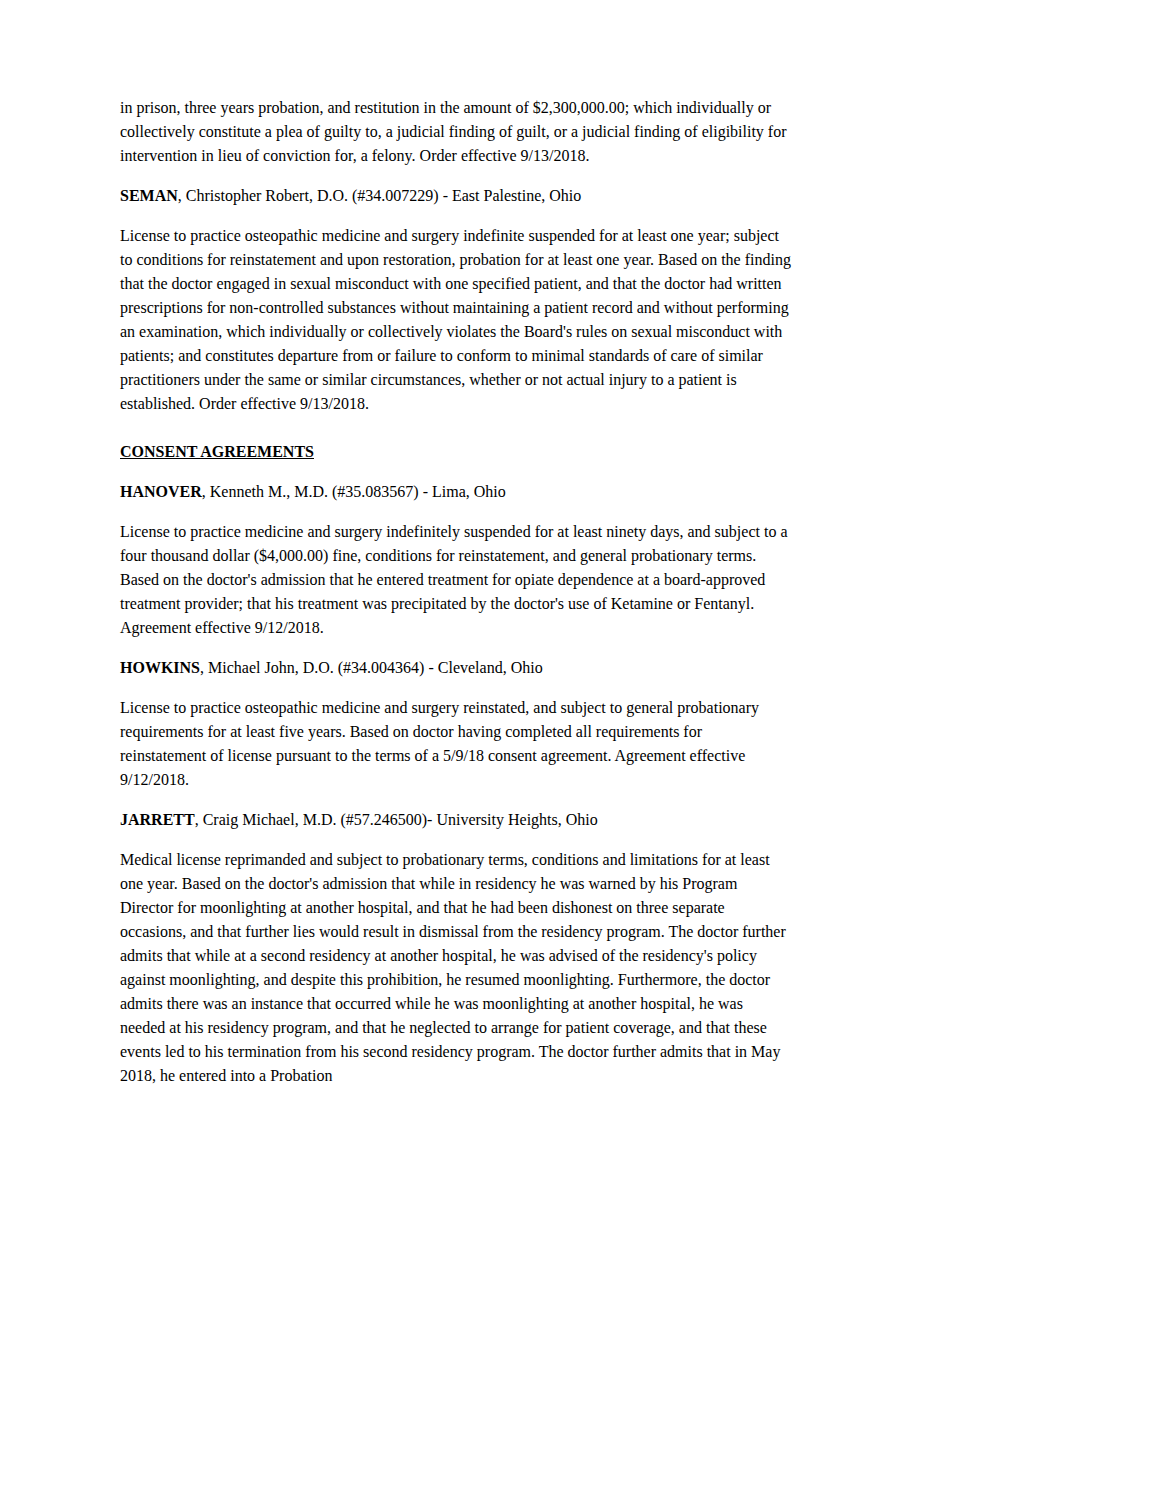in prison, three years probation, and restitution in the amount of $2,300,000.00; which individually or collectively constitute a plea of guilty to, a judicial finding of guilt, or a judicial finding of eligibility for intervention in lieu of conviction for, a felony. Order effective 9/13/2018.
SEMAN, Christopher Robert, D.O. (#34.007229) - East Palestine, Ohio
License to practice osteopathic medicine and surgery indefinite suspended for at least one year; subject to conditions for reinstatement and upon restoration, probation for at least one year. Based on the finding that the doctor engaged in sexual misconduct with one specified patient, and that the doctor had written prescriptions for non-controlled substances without maintaining a patient record and without performing an examination, which individually or collectively violates the Board's rules on sexual misconduct with patients; and constitutes departure from or failure to conform to minimal standards of care of similar practitioners under the same or similar circumstances, whether or not actual injury to a patient is established. Order effective 9/13/2018.
CONSENT AGREEMENTS
HANOVER, Kenneth M., M.D. (#35.083567) - Lima, Ohio
License to practice medicine and surgery indefinitely suspended for at least ninety days, and subject to a four thousand dollar ($4,000.00) fine, conditions for reinstatement, and general probationary terms. Based on the doctor's admission that he entered treatment for opiate dependence at a board-approved treatment provider; that his treatment was precipitated by the doctor's use of Ketamine or Fentanyl. Agreement effective 9/12/2018.
HOWKINS, Michael John, D.O. (#34.004364) - Cleveland, Ohio
License to practice osteopathic medicine and surgery reinstated, and subject to general probationary requirements for at least five years. Based on doctor having completed all requirements for reinstatement of license pursuant to the terms of a 5/9/18 consent agreement. Agreement effective 9/12/2018.
JARRETT, Craig Michael, M.D. (#57.246500)- University Heights, Ohio
Medical license reprimanded and subject to probationary terms, conditions and limitations for at least one year. Based on the doctor's admission that while in residency he was warned by his Program Director for moonlighting at another hospital, and that he had been dishonest on three separate occasions, and that further lies would result in dismissal from the residency program. The doctor further admits that while at a second residency at another hospital, he was advised of the residency's policy against moonlighting, and despite this prohibition, he resumed moonlighting. Furthermore, the doctor admits there was an instance that occurred while he was moonlighting at another hospital, he was needed at his residency program, and that he neglected to arrange for patient coverage, and that these events led to his termination from his second residency program. The doctor further admits that in May 2018, he entered into a Probation